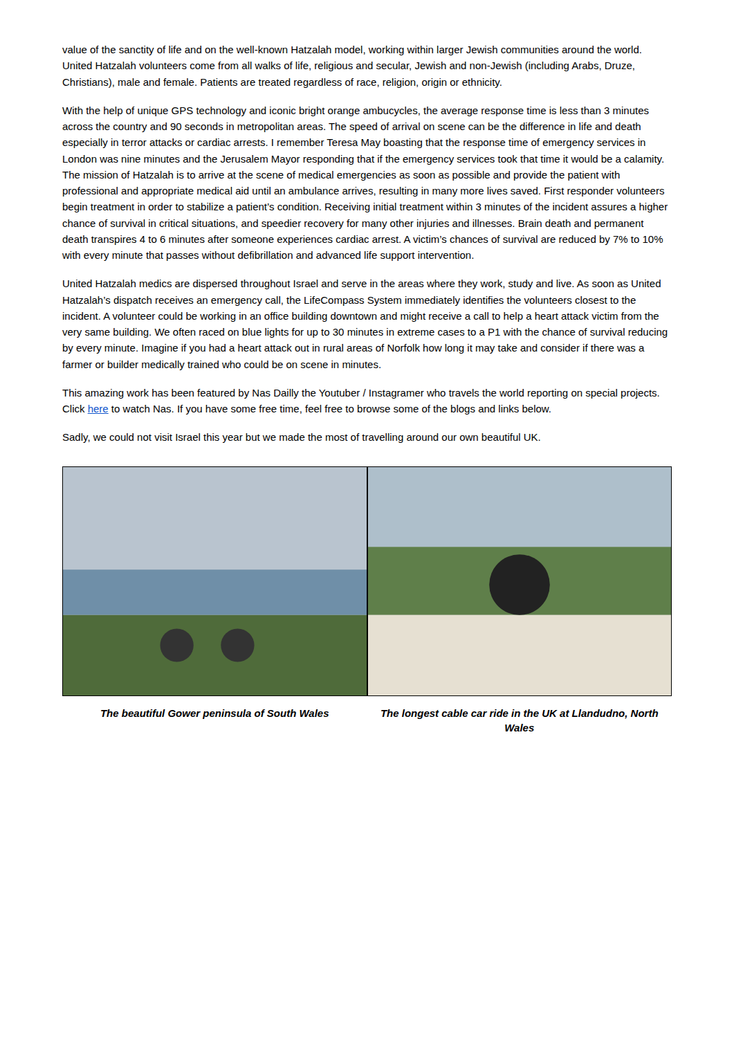value of the sanctity of life and on the well-known Hatzalah model, working within larger Jewish communities around the world. United Hatzalah volunteers come from all walks of life, religious and secular, Jewish and non-Jewish (including Arabs, Druze, Christians), male and female. Patients are treated regardless of race, religion, origin or ethnicity.
With the help of unique GPS technology and iconic bright orange ambucycles, the average response time is less than 3 minutes across the country and 90 seconds in metropolitan areas. The speed of arrival on scene can be the difference in life and death especially in terror attacks or cardiac arrests. I remember Teresa May boasting that the response time of emergency services in London was nine minutes and the Jerusalem Mayor responding that if the emergency services took that time it would be a calamity. The mission of Hatzalah is to arrive at the scene of medical emergencies as soon as possible and provide the patient with professional and appropriate medical aid until an ambulance arrives, resulting in many more lives saved. First responder volunteers begin treatment in order to stabilize a patient’s condition. Receiving initial treatment within 3 minutes of the incident assures a higher chance of survival in critical situations, and speedier recovery for many other injuries and illnesses. Brain death and permanent death transpires 4 to 6 minutes after someone experiences cardiac arrest. A victim’s chances of survival are reduced by 7% to 10% with every minute that passes without defibrillation and advanced life support intervention.
United Hatzalah medics are dispersed throughout Israel and serve in the areas where they work, study and live. As soon as United Hatzalah’s dispatch receives an emergency call, the LifeCompass System immediately identifies the volunteers closest to the incident. A volunteer could be working in an office building downtown and might receive a call to help a heart attack victim from the very same building. We often raced on blue lights for up to 30 minutes in extreme cases to a P1 with the chance of survival reducing by every minute. Imagine if you had a heart attack out in rural areas of Norfolk how long it may take and consider if there was a farmer or builder medically trained who could be on scene in minutes.
This amazing work has been featured by Nas Dailly the Youtuber / Instagramer who travels the world reporting on special projects. Click here to watch Nas. If you have some free time, feel free to browse some of the blogs and links below.
Sadly, we could not visit Israel this year but we made the most of travelling around our own beautiful UK.
| The beautiful Gower peninsula of South Wales | The longest cable car ride in the UK at Llandudno, North Wales |